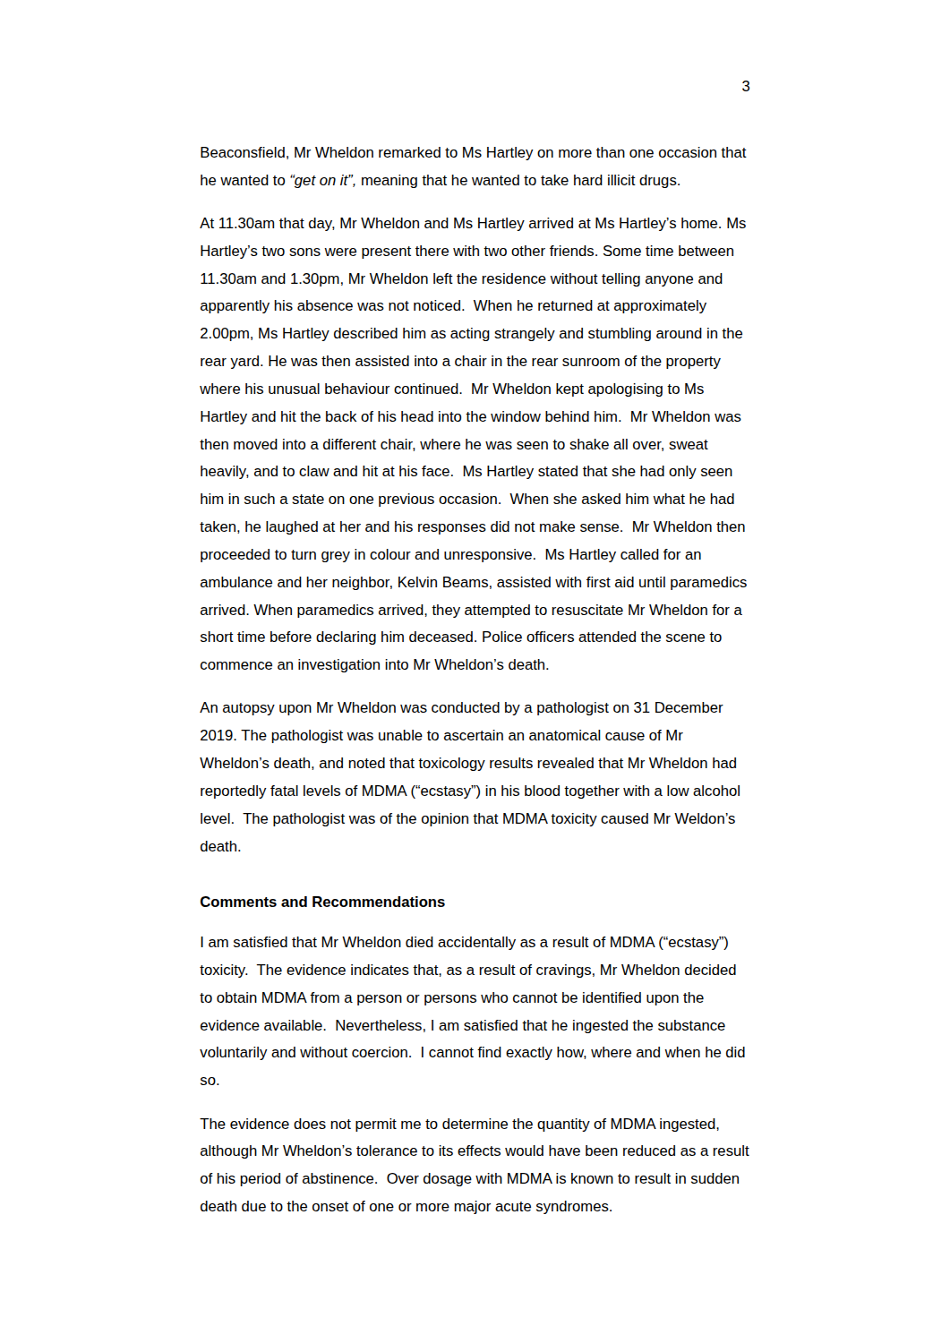3
Beaconsfield, Mr Wheldon remarked to Ms Hartley on more than one occasion that he wanted to “get on it”, meaning that he wanted to take hard illicit drugs.
At 11.30am that day, Mr Wheldon and Ms Hartley arrived at Ms Hartley’s home. Ms Hartley’s two sons were present there with two other friends. Some time between 11.30am and 1.30pm, Mr Wheldon left the residence without telling anyone and apparently his absence was not noticed. When he returned at approximately 2.00pm, Ms Hartley described him as acting strangely and stumbling around in the rear yard. He was then assisted into a chair in the rear sunroom of the property where his unusual behaviour continued. Mr Wheldon kept apologising to Ms Hartley and hit the back of his head into the window behind him. Mr Wheldon was then moved into a different chair, where he was seen to shake all over, sweat heavily, and to claw and hit at his face. Ms Hartley stated that she had only seen him in such a state on one previous occasion. When she asked him what he had taken, he laughed at her and his responses did not make sense. Mr Wheldon then proceeded to turn grey in colour and unresponsive. Ms Hartley called for an ambulance and her neighbor, Kelvin Beams, assisted with first aid until paramedics arrived. When paramedics arrived, they attempted to resuscitate Mr Wheldon for a short time before declaring him deceased. Police officers attended the scene to commence an investigation into Mr Wheldon’s death.
An autopsy upon Mr Wheldon was conducted by a pathologist on 31 December 2019. The pathologist was unable to ascertain an anatomical cause of Mr Wheldon’s death, and noted that toxicology results revealed that Mr Wheldon had reportedly fatal levels of MDMA (“ecstasy”) in his blood together with a low alcohol level. The pathologist was of the opinion that MDMA toxicity caused Mr Weldon’s death.
Comments and Recommendations
I am satisfied that Mr Wheldon died accidentally as a result of MDMA (“ecstasy”) toxicity. The evidence indicates that, as a result of cravings, Mr Wheldon decided to obtain MDMA from a person or persons who cannot be identified upon the evidence available. Nevertheless, I am satisfied that he ingested the substance voluntarily and without coercion. I cannot find exactly how, where and when he did so.
The evidence does not permit me to determine the quantity of MDMA ingested, although Mr Wheldon’s tolerance to its effects would have been reduced as a result of his period of abstinence. Over dosage with MDMA is known to result in sudden death due to the onset of one or more major acute syndromes.